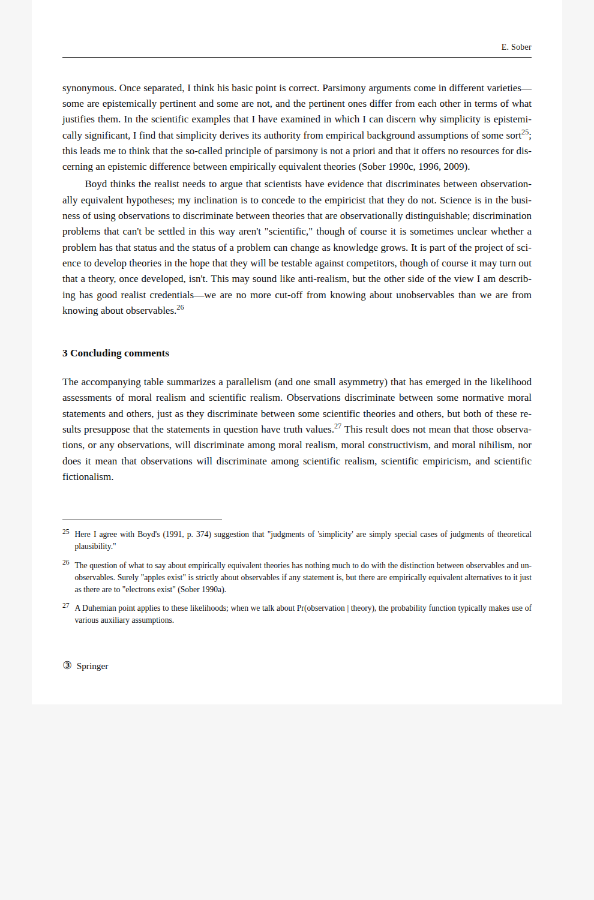E. Sober
synonymous. Once separated, I think his basic point is correct. Parsimony arguments come in different varieties—some are epistemically pertinent and some are not, and the pertinent ones differ from each other in terms of what justifies them. In the scientific examples that I have examined in which I can discern why simplicity is epistemically significant, I find that simplicity derives its authority from empirical background assumptions of some sort25; this leads me to think that the so-called principle of parsimony is not a priori and that it offers no resources for discerning an epistemic difference between empirically equivalent theories (Sober 1990c, 1996, 2009).
Boyd thinks the realist needs to argue that scientists have evidence that discriminates between observationally equivalent hypotheses; my inclination is to concede to the empiricist that they do not. Science is in the business of using observations to discriminate between theories that are observationally distinguishable; discrimination problems that can't be settled in this way aren't "scientific," though of course it is sometimes unclear whether a problem has that status and the status of a problem can change as knowledge grows. It is part of the project of science to develop theories in the hope that they will be testable against competitors, though of course it may turn out that a theory, once developed, isn't. This may sound like anti-realism, but the other side of the view I am describing has good realist credentials—we are no more cut-off from knowing about unobservables than we are from knowing about observables.26
3 Concluding comments
The accompanying table summarizes a parallelism (and one small asymmetry) that has emerged in the likelihood assessments of moral realism and scientific realism. Observations discriminate between some normative moral statements and others, just as they discriminate between some scientific theories and others, but both of these results presuppose that the statements in question have truth values.27 This result does not mean that those observations, or any observations, will discriminate among moral realism, moral constructivism, and moral nihilism, nor does it mean that observations will discriminate among scientific realism, scientific empiricism, and scientific fictionalism.
25 Here I agree with Boyd's (1991, p. 374) suggestion that "judgments of 'simplicity' are simply special cases of judgments of theoretical plausibility."
26 The question of what to say about empirically equivalent theories has nothing much to do with the distinction between observables and unobservables. Surely "apples exist" is strictly about observables if any statement is, but there are empirically equivalent alternatives to it just as there are to "electrons exist" (Sober 1990a).
27 A Duhemian point applies to these likelihoods; when we talk about Pr(observation | theory), the probability function typically makes use of various auxiliary assumptions.
③ Springer